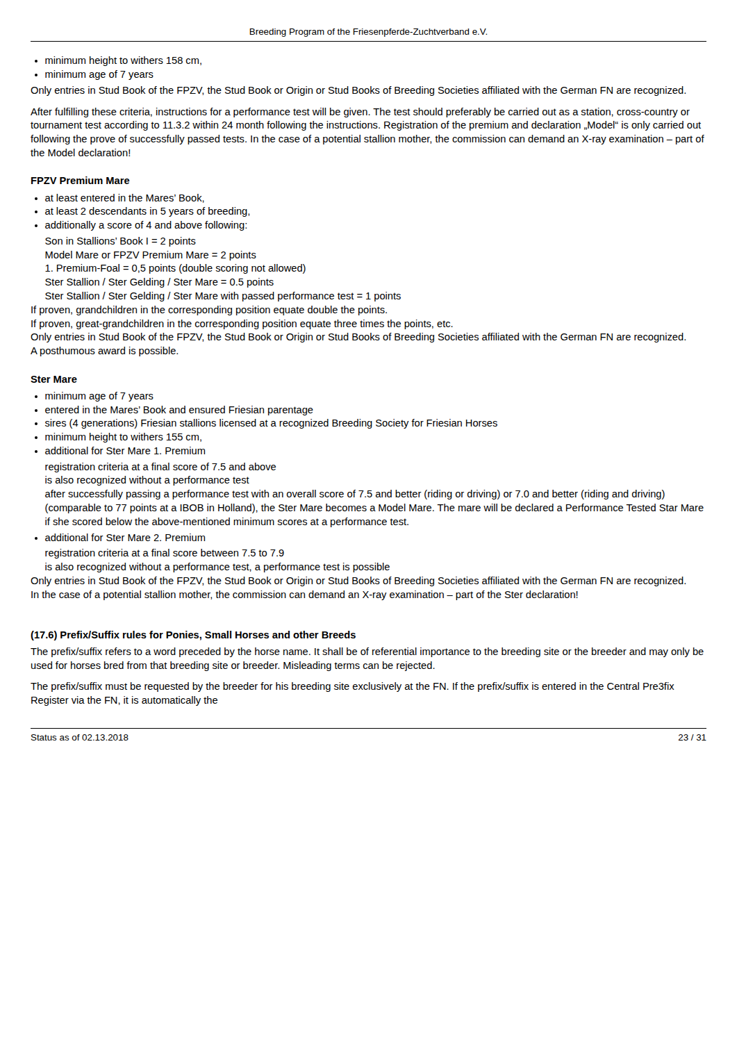Breeding Program of the Friesenpferde-Zuchtverband e.V.
minimum height to withers 158 cm,
minimum age of 7 years
Only entries in Stud Book of the FPZV, the Stud Book or Origin or Stud Books of Breeding Societies affiliated with the German FN are recognized.
After fulfilling these criteria, instructions for a performance test will be given. The test should preferably be carried out as a station, cross-country or tournament test according to 11.3.2 within 24 month following the instructions. Registration of the premium and declaration „Model“ is only carried out following the prove of successfully passed tests. In the case of a potential stallion mother, the commission can demand an X-ray examination – part of the Model declaration!
FPZV Premium Mare
at least entered in the Mares’ Book,
at least 2 descendants in 5 years of breeding,
additionally a score of 4 and above following:
Son in Stallions’ Book I = 2 points
Model Mare or FPZV Premium Mare = 2 points
1. Premium-Foal = 0,5 points (double scoring not allowed)
Ster Stallion / Ster Gelding / Ster Mare = 0.5 points
Ster Stallion / Ster Gelding / Ster Mare with passed performance test = 1 points
If proven, grandchildren in the corresponding position equate double the points.
If proven, great-grandchildren in the corresponding position equate three times the points, etc.
Only entries in Stud Book of the FPZV, the Stud Book or Origin or Stud Books of Breeding Societies affiliated with the German FN are recognized.
A posthumous award is possible.
Ster Mare
minimum age of 7 years
entered in the Mares’ Book and ensured Friesian parentage
sires (4 generations) Friesian stallions licensed at a recognized Breeding Society for Friesian Horses
minimum height to withers 155 cm,
additional for Ster Mare 1. Premium
registration criteria at a final score of 7.5 and above
is also recognized without a performance test
after successfully passing a performance test with an overall score of 7.5 and better (riding or driving) or 7.0 and better (riding and driving) (comparable to 77 points at a IBOB in Holland), the Ster Mare becomes a Model Mare. The mare will be declared a Performance Tested Star Mare if she scored below the above-mentioned minimum scores at a performance test.
additional for Ster Mare 2. Premium
registration criteria at a final score between 7.5 to 7.9
is also recognized without a performance test, a performance test is possible
Only entries in Stud Book of the FPZV, the Stud Book or Origin or Stud Books of Breeding Societies affiliated with the German FN are recognized.
In the case of a potential stallion mother, the commission can demand an X-ray examination – part of the Ster declaration!
(17.6) Prefix/Suffix rules for Ponies, Small Horses and other Breeds
The prefix/suffix refers to a word preceded by the horse name. It shall be of referential importance to the breeding site or the breeder and may only be used for horses bred from that breeding site or breeder. Misleading terms can be rejected.
The prefix/suffix must be requested by the breeder for his breeding site exclusively at the FN. If the prefix/suffix is entered in the Central Pre3fix Register via the FN, it is automatically the
Status as of 02.13.2018 23 / 31